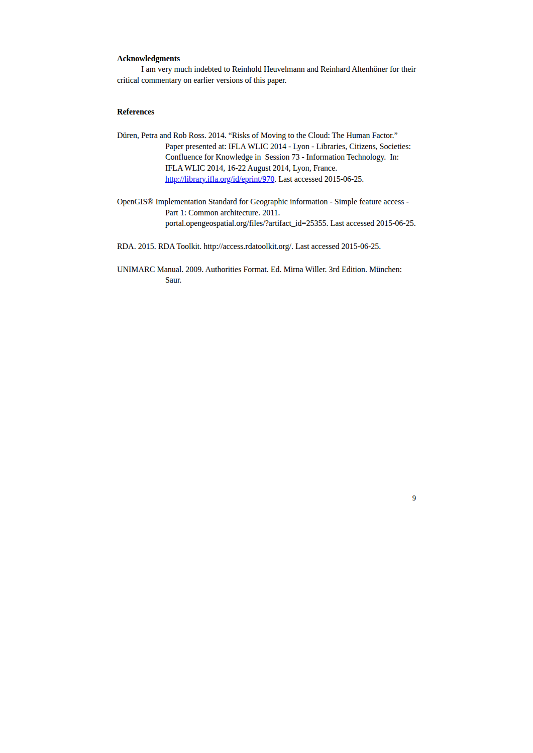Acknowledgments
I am very much indebted to Reinhold Heuvelmann and Reinhard Altenhöner for their critical commentary on earlier versions of this paper.
References
Düren, Petra and Rob Ross. 2014. “Risks of Moving to the Cloud: The Human Factor.” Paper presented at: IFLA WLIC 2014 - Lyon - Libraries, Citizens, Societies: Confluence for Knowledge in Session 73 - Information Technology. In: IFLA WLIC 2014, 16-22 August 2014, Lyon, France. http://library.ifla.org/id/eprint/970. Last accessed 2015-06-25.
OpenGIS® Implementation Standard for Geographic information - Simple feature access - Part 1: Common architecture. 2011. portal.opengeospatial.org/files/?artifact_id=25355. Last accessed 2015-06-25.
RDA. 2015. RDA Toolkit. http://access.rdatoolkit.org/. Last accessed 2015-06-25.
UNIMARC Manual. 2009. Authorities Format. Ed. Mirna Willer. 3rd Edition. München: Saur.
9